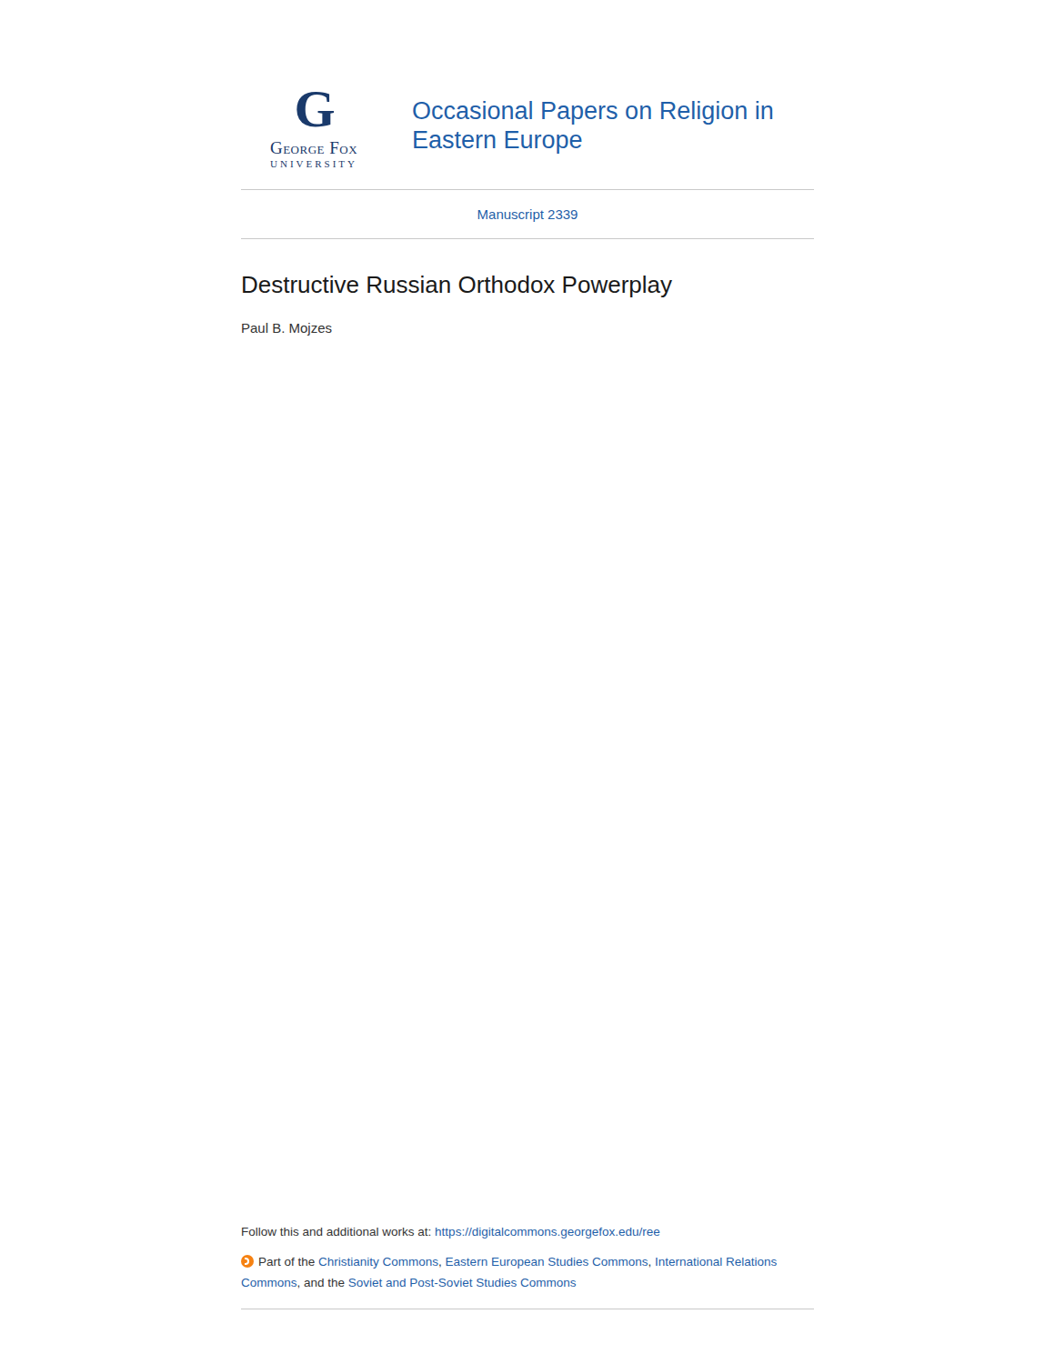G
George Fox
UNIVERSITY
Occasional Papers on Religion in Eastern Europe
Manuscript 2339
Destructive Russian Orthodox Powerplay
Paul B. Mojzes
Follow this and additional works at: https://digitalcommons.georgefox.edu/ree
Part of the Christianity Commons, Eastern European Studies Commons, International Relations Commons, and the Soviet and Post-Soviet Studies Commons